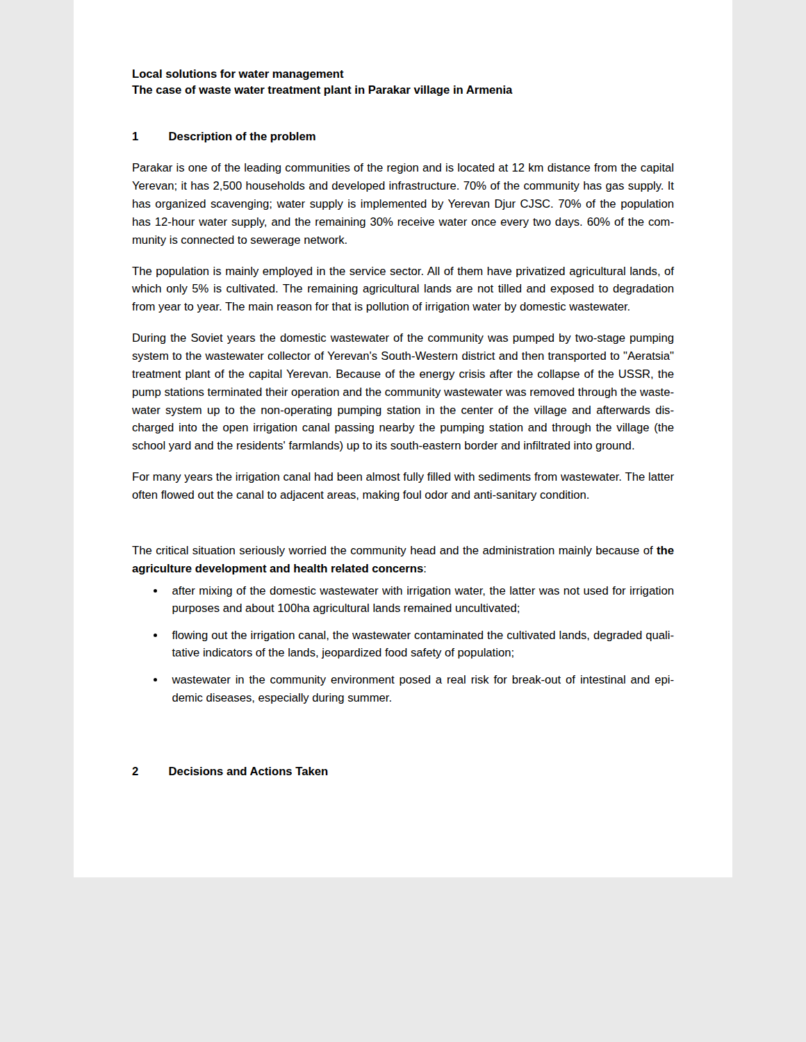Local solutions for water management The case of waste water treatment plant in Parakar village in Armenia
1 Description of the problem
Parakar is one of the leading communities of the region and is located at 12 km distance from the capital Yerevan; it has 2,500 households and developed infrastructure. 70% of the community has gas supply. It has organized scavenging; water supply is implemented by Yerevan Djur CJSC. 70% of the population has 12-hour water supply, and the remaining 30% receive water once every two days. 60% of the community is connected to sewerage network.
The population is mainly employed in the service sector. All of them have privatized agricultural lands, of which only 5% is cultivated. The remaining agricultural lands are not tilled and exposed to degradation from year to year. The main reason for that is pollution of irrigation water by domestic wastewater.
During the Soviet years the domestic wastewater of the community was pumped by two-stage pumping system to the wastewater collector of Yerevan's South-Western district and then transported to "Aeratsia" treatment plant of the capital Yerevan. Because of the energy crisis after the collapse of the USSR, the pump stations terminated their operation and the community wastewater was removed through the wastewater system up to the non-operating pumping station in the center of the village and afterwards discharged into the open irrigation canal passing nearby the pumping station and through the village (the school yard and the residents' farmlands) up to its south-eastern border and infiltrated into ground.
For many years the irrigation canal had been almost fully filled with sediments from wastewater. The latter often flowed out the canal to adjacent areas, making foul odor and anti-sanitary condition.
The critical situation seriously worried the community head and the administration mainly because of the agriculture development and health related concerns:
after mixing of the domestic wastewater with irrigation water, the latter was not used for irrigation purposes and about 100ha agricultural lands remained uncultivated;
flowing out the irrigation canal, the wastewater contaminated the cultivated lands, degraded qualitative indicators of the lands, jeopardized food safety of population;
wastewater in the community environment posed a real risk for break-out of intestinal and epidemic diseases, especially during summer.
2 Decisions and Actions Taken